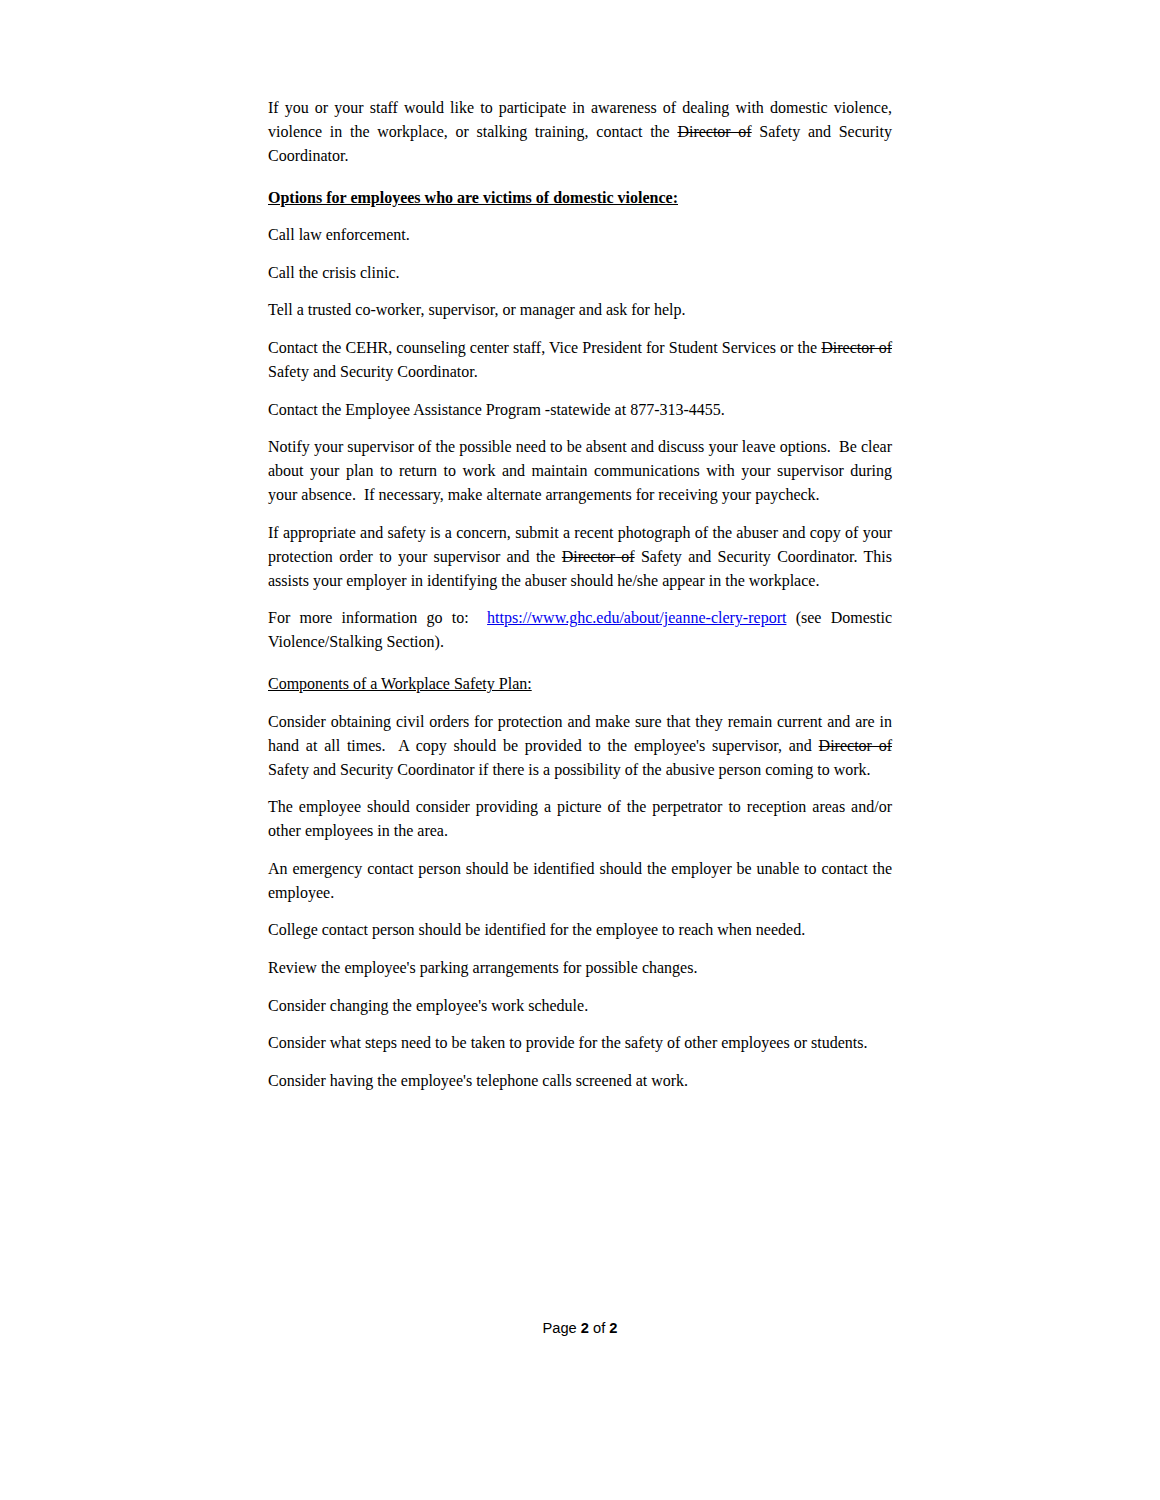If you or your staff would like to participate in awareness of dealing with domestic violence, violence in the workplace, or stalking training, contact the Director of Safety and Security Coordinator.
Options for employees who are victims of domestic violence:
Call law enforcement.
Call the crisis clinic.
Tell a trusted co-worker, supervisor, or manager and ask for help.
Contact the CEHR, counseling center staff, Vice President for Student Services or the Director of Safety and Security Coordinator.
Contact the Employee Assistance Program -statewide at 877-313-4455.
Notify your supervisor of the possible need to be absent and discuss your leave options. Be clear about your plan to return to work and maintain communications with your supervisor during your absence. If necessary, make alternate arrangements for receiving your paycheck.
If appropriate and safety is a concern, submit a recent photograph of the abuser and copy of your protection order to your supervisor and the Director of Safety and Security Coordinator. This assists your employer in identifying the abuser should he/she appear in the workplace.
For more information go to: https://www.ghc.edu/about/jeanne-clery-report (see Domestic Violence/Stalking Section).
Components of a Workplace Safety Plan:
Consider obtaining civil orders for protection and make sure that they remain current and are in hand at all times. A copy should be provided to the employee's supervisor, and Director of Safety and Security Coordinator if there is a possibility of the abusive person coming to work.
The employee should consider providing a picture of the perpetrator to reception areas and/or other employees in the area.
An emergency contact person should be identified should the employer be unable to contact the employee.
College contact person should be identified for the employee to reach when needed.
Review the employee's parking arrangements for possible changes.
Consider changing the employee's work schedule.
Consider what steps need to be taken to provide for the safety of other employees or students.
Consider having the employee's telephone calls screened at work.
Page 2 of 2